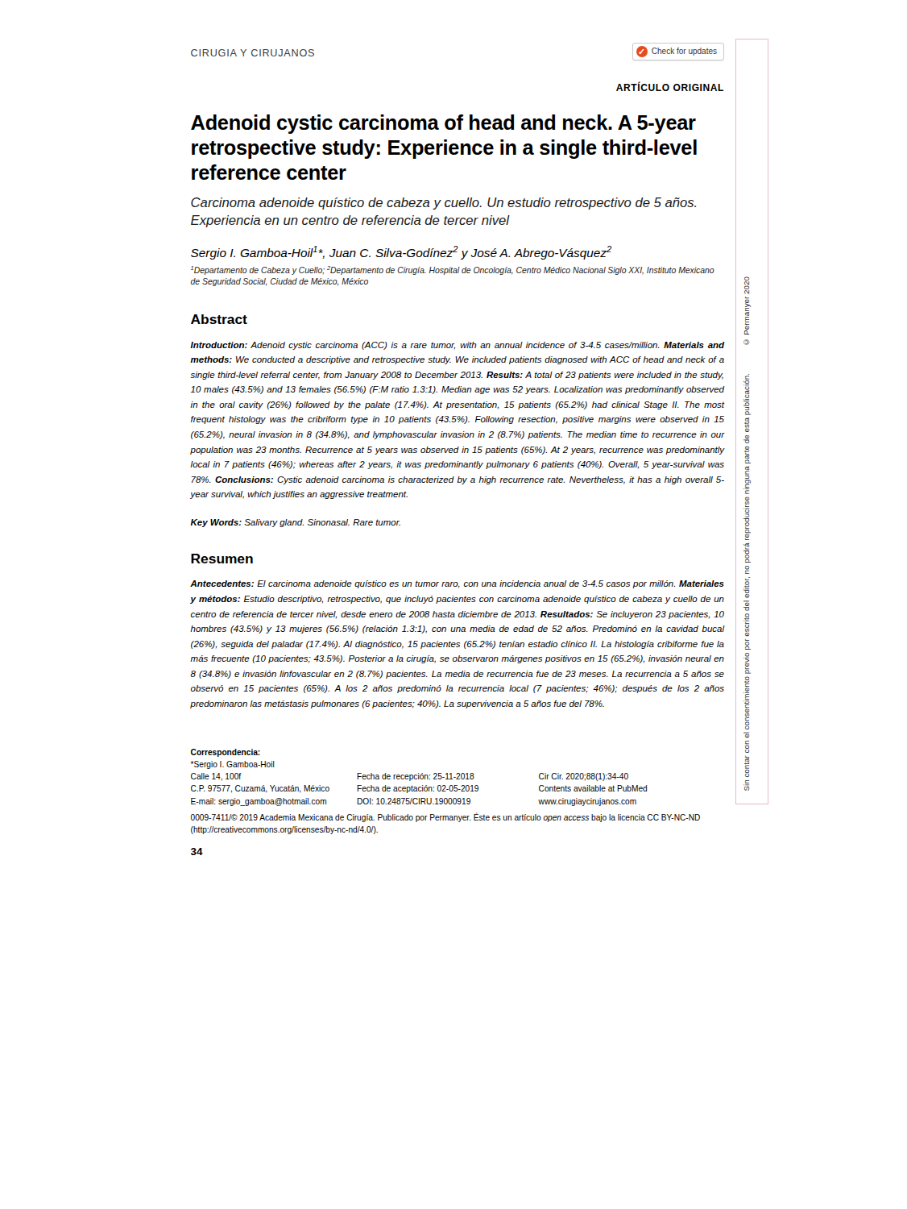Sin contar con el consentimiento previo por escrito del editor, no podrá reproducirse ninguna parte de esta publicación. © Permanyer 2020
CIRUGIA Y CIRUJANOS
✓Check for updates
ARTÍCULO ORIGINAL
Adenoid cystic carcinoma of head and neck. A 5-year retrospective study: Experience in a single third-level reference center
Carcinoma adenoide quístico de cabeza y cuello. Un estudio retrospectivo de 5 años. Experiencia en un centro de referencia de tercer nivel
Sergio I. Gamboa-Hoil1*, Juan C. Silva-Godínez2 y José A. Abrego-Vásquez2
1Departamento de Cabeza y Cuello; 2Departamento de Cirugía. Hospital de Oncología, Centro Médico Nacional Siglo XXI, Instituto Mexicano de Seguridad Social, Ciudad de México, México
Abstract
Introduction: Adenoid cystic carcinoma (ACC) is a rare tumor, with an annual incidence of 3-4.5 cases/million. Materials and methods: We conducted a descriptive and retrospective study. We included patients diagnosed with ACC of head and neck of a single third-level referral center, from January 2008 to December 2013. Results: A total of 23 patients were included in the study, 10 males (43.5%) and 13 females (56.5%) (F:M ratio 1.3:1). Median age was 52 years. Localization was predominantly observed in the oral cavity (26%) followed by the palate (17.4%). At presentation, 15 patients (65.2%) had clinical Stage II. The most frequent histology was the cribriform type in 10 patients (43.5%). Following resection, positive margins were observed in 15 (65.2%), neural invasion in 8 (34.8%), and lymphovascular invasion in 2 (8.7%) patients. The median time to recurrence in our population was 23 months. Recurrence at 5 years was observed in 15 patients (65%). At 2 years, recurrence was predominantly local in 7 patients (46%); whereas after 2 years, it was predominantly pulmonary 6 patients (40%). Overall, 5 year-survival was 78%. Conclusions: Cystic adenoid carcinoma is characterized by a high recurrence rate. Nevertheless, it has a high overall 5-year survival, which justifies an aggressive treatment.
Key Words: Salivary gland. Sinonasal. Rare tumor.
Resumen
Antecedentes: El carcinoma adenoide quístico es un tumor raro, con una incidencia anual de 3-4.5 casos por millón. Materiales y métodos: Estudio descriptivo, retrospectivo, que incluyó pacientes con carcinoma adenoide quístico de cabeza y cuello de un centro de referencia de tercer nivel, desde enero de 2008 hasta diciembre de 2013. Resultados: Se incluyeron 23 pacientes, 10 hombres (43.5%) y 13 mujeres (56.5%) (relación 1.3:1), con una media de edad de 52 años. Predominó en la cavidad bucal (26%), seguida del paladar (17.4%). Al diagnóstico, 15 pacientes (65.2%) tenían estadio clínico II. La histología cribiforme fue la más frecuente (10 pacientes; 43.5%). Posterior a la cirugía, se observaron márgenes positivos en 15 (65.2%), invasión neural en 8 (34.8%) e invasión linfovascular en 2 (8.7%) pacientes. La media de recurrencia fue de 23 meses. La recurrencia a 5 años se observó en 15 pacientes (65%). A los 2 años predominó la recurrencia local (7 pacientes; 46%); después de los 2 años predominaron las metástasis pulmonares (6 pacientes; 40%). La supervivencia a 5 años fue del 78%.
Correspondencia:
*Sergio I. Gamboa-Hoil
Calle 14, 100f
Fecha de recepción: 25-11-2018
Cir Cir. 2020;88(1):34-40
C.P. 97577, Cuzamá, Yucatán, México
Fecha de aceptación: 02-05-2019
Contents available at PubMed
E-mail: sergio_gamboa@hotmail.com
DOI: 10.24875/CIRU.19000919
www.cirugiaycirujanos.com
0009-7411/© 2019 Academia Mexicana de Cirugía. Publicado por Permanyer. Éste es un artículo open access bajo la licencia CC BY-NC-ND (http://creativecommons.org/licenses/by-nc-nd/4.0/).
34